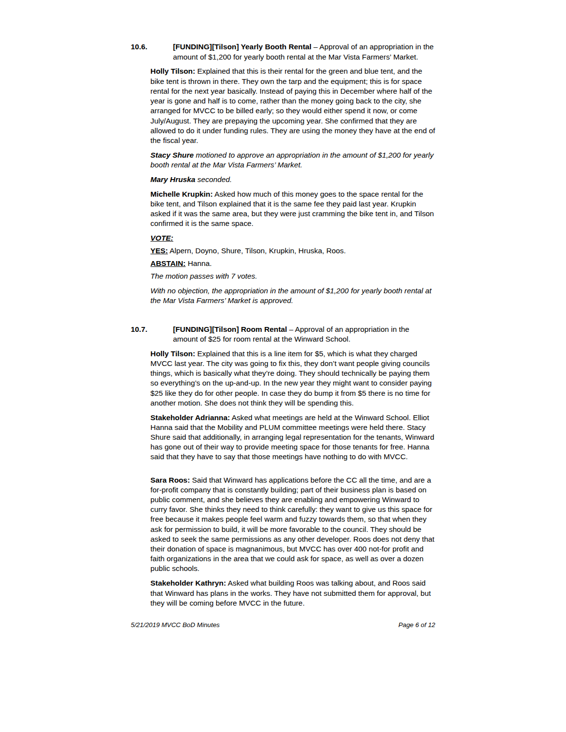10.6.
[FUNDING][Tilson] Yearly Booth Rental – Approval of an appropriation in the amount of $1,200 for yearly booth rental at the Mar Vista Farmers’ Market.
Holly Tilson: Explained that this is their rental for the green and blue tent, and the bike tent is thrown in there. They own the tarp and the equipment; this is for space rental for the next year basically. Instead of paying this in December where half of the year is gone and half is to come, rather than the money going back to the city, she arranged for MVCC to be billed early; so they would either spend it now, or come July/August. They are prepaying the upcoming year. She confirmed that they are allowed to do it under funding rules. They are using the money they have at the end of the fiscal year.
Stacy Shure motioned to approve an appropriation in the amount of $1,200 for yearly booth rental at the Mar Vista Farmers’ Market.
Mary Hruska seconded.
Michelle Krupkin: Asked how much of this money goes to the space rental for the bike tent, and Tilson explained that it is the same fee they paid last year. Krupkin asked if it was the same area, but they were just cramming the bike tent in, and Tilson confirmed it is the same space.
VOTE:
YES: Alpern, Doyno, Shure, Tilson, Krupkin, Hruska, Roos.
ABSTAIN: Hanna.
The motion passes with 7 votes.
With no objection, the appropriation in the amount of $1,200 for yearly booth rental at the Mar Vista Farmers’ Market is approved.
10.7.
[FUNDING][Tilson] Room Rental – Approval of an appropriation in the amount of $25 for room rental at the Winward School.
Holly Tilson: Explained that this is a line item for $5, which is what they charged MVCC last year. The city was going to fix this, they don’t want people giving councils things, which is basically what they’re doing. They should technically be paying them so everything’s on the up-and-up. In the new year they might want to consider paying $25 like they do for other people. In case they do bump it from $5 there is no time for another motion. She does not think they will be spending this.
Stakeholder Adrianna: Asked what meetings are held at the Winward School. Elliot Hanna said that the Mobility and PLUM committee meetings were held there. Stacy Shure said that additionally, in arranging legal representation for the tenants, Winward has gone out of their way to provide meeting space for those tenants for free. Hanna said that they have to say that those meetings have nothing to do with MVCC.
Sara Roos: Said that Winward has applications before the CC all the time, and are a for-profit company that is constantly building; part of their business plan is based on public comment, and she believes they are enabling and empowering Winward to curry favor. She thinks they need to think carefully: they want to give us this space for free because it makes people feel warm and fuzzy towards them, so that when they ask for permission to build, it will be more favorable to the council. They should be asked to seek the same permissions as any other developer. Roos does not deny that their donation of space is magnanimous, but MVCC has over 400 not-for profit and faith organizations in the area that we could ask for space, as well as over a dozen public schools.
Stakeholder Kathryn: Asked what building Roos was talking about, and Roos said that Winward has plans in the works. They have not submitted them for approval, but they will be coming before MVCC in the future.
5/21/2019 MVCC BoD Minutes Page 6 of 12